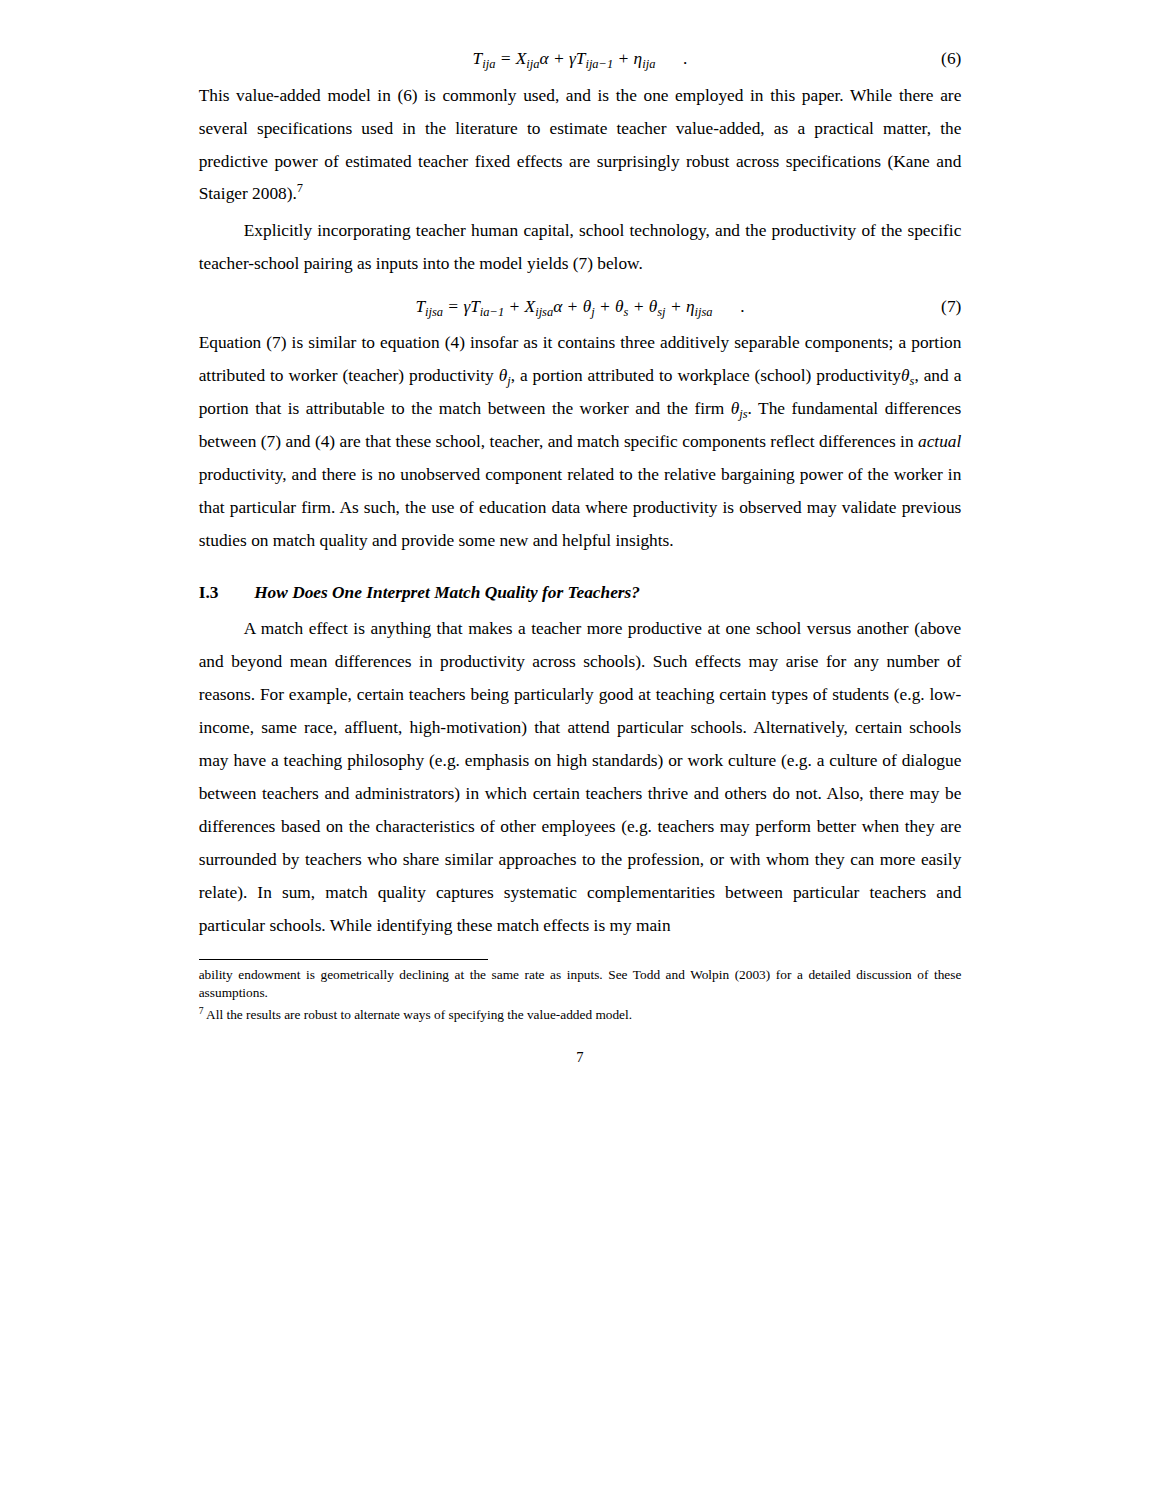Tija = Xijaα + γTija−1 + ηija . (6)
This value-added model in (6) is commonly used, and is the one employed in this paper. While there are several specifications used in the literature to estimate teacher value-added, as a practical matter, the predictive power of estimated teacher fixed effects are surprisingly robust across specifications (Kane and Staiger 2008).7
Explicitly incorporating teacher human capital, school technology, and the productivity of the specific teacher-school pairing as inputs into the model yields (7) below.
Tijsa = γTia−1 + Xijsaα + θj + θs + θsj + ηijsa . (7)
Equation (7) is similar to equation (4) insofar as it contains three additively separable components; a portion attributed to worker (teacher) productivity θj, a portion attributed to workplace (school) productivityθs, and a portion that is attributable to the match between the worker and the firm θjs. The fundamental differences between (7) and (4) are that these school, teacher, and match specific components reflect differences in actual productivity, and there is no unobserved component related to the relative bargaining power of the worker in that particular firm. As such, the use of education data where productivity is observed may validate previous studies on match quality and provide some new and helpful insights.
I.3 How Does One Interpret Match Quality for Teachers?
A match effect is anything that makes a teacher more productive at one school versus another (above and beyond mean differences in productivity across schools). Such effects may arise for any number of reasons. For example, certain teachers being particularly good at teaching certain types of students (e.g. low-income, same race, affluent, high-motivation) that attend particular schools. Alternatively, certain schools may have a teaching philosophy (e.g. emphasis on high standards) or work culture (e.g. a culture of dialogue between teachers and administrators) in which certain teachers thrive and others do not. Also, there may be differences based on the characteristics of other employees (e.g. teachers may perform better when they are surrounded by teachers who share similar approaches to the profession, or with whom they can more easily relate). In sum, match quality captures systematic complementarities between particular teachers and particular schools. While identifying these match effects is my main
ability endowment is geometrically declining at the same rate as inputs. See Todd and Wolpin (2003) for a detailed discussion of these assumptions.
7 All the results are robust to alternate ways of specifying the value-added model.
7